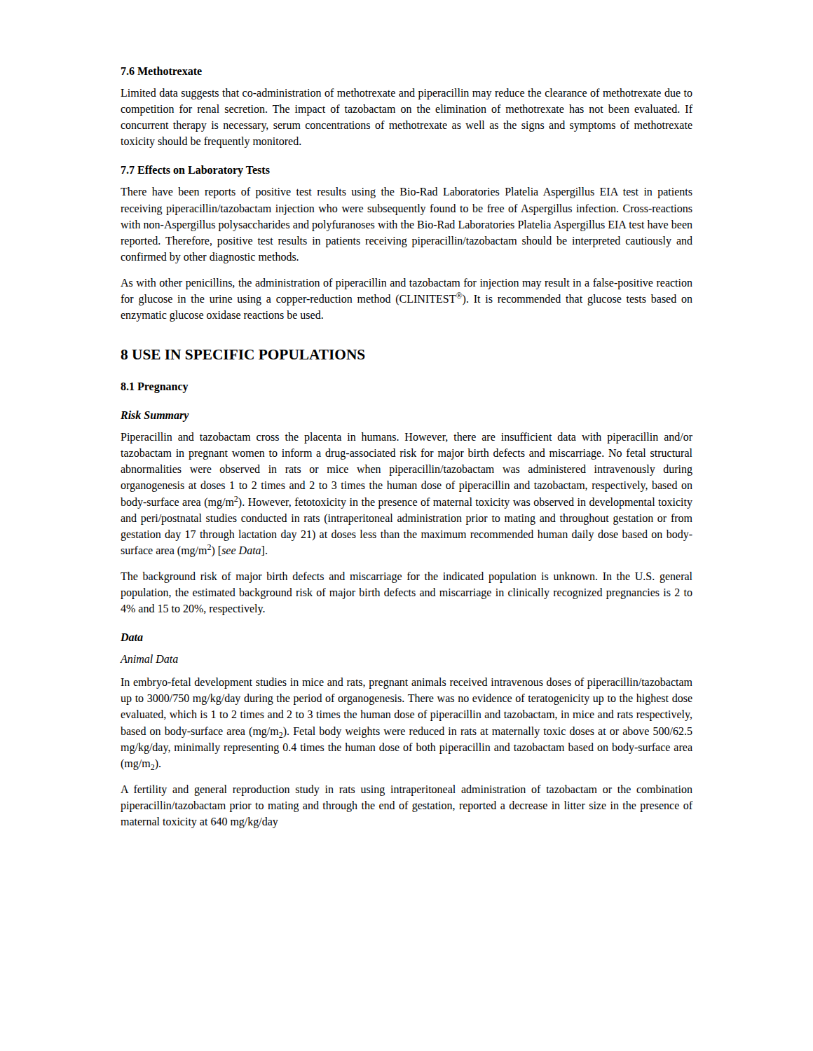7.6 Methotrexate
Limited data suggests that co-administration of methotrexate and piperacillin may reduce the clearance of methotrexate due to competition for renal secretion. The impact of tazobactam on the elimination of methotrexate has not been evaluated. If concurrent therapy is necessary, serum concentrations of methotrexate as well as the signs and symptoms of methotrexate toxicity should be frequently monitored.
7.7 Effects on Laboratory Tests
There have been reports of positive test results using the Bio-Rad Laboratories Platelia Aspergillus EIA test in patients receiving piperacillin/tazobactam injection who were subsequently found to be free of Aspergillus infection. Cross-reactions with non-Aspergillus polysaccharides and polyfuranoses with the Bio-Rad Laboratories Platelia Aspergillus EIA test have been reported. Therefore, positive test results in patients receiving piperacillin/tazobactam should be interpreted cautiously and confirmed by other diagnostic methods.
As with other penicillins, the administration of piperacillin and tazobactam for injection may result in a false-positive reaction for glucose in the urine using a copper-reduction method (CLINITEST®). It is recommended that glucose tests based on enzymatic glucose oxidase reactions be used.
8 USE IN SPECIFIC POPULATIONS
8.1 Pregnancy
Risk Summary
Piperacillin and tazobactam cross the placenta in humans. However, there are insufficient data with piperacillin and/or tazobactam in pregnant women to inform a drug-associated risk for major birth defects and miscarriage. No fetal structural abnormalities were observed in rats or mice when piperacillin/tazobactam was administered intravenously during organogenesis at doses 1 to 2 times and 2 to 3 times the human dose of piperacillin and tazobactam, respectively, based on body-surface area (mg/m2). However, fetotoxicity in the presence of maternal toxicity was observed in developmental toxicity and peri/postnatal studies conducted in rats (intraperitoneal administration prior to mating and throughout gestation or from gestation day 17 through lactation day 21) at doses less than the maximum recommended human daily dose based on body-surface area (mg/m2) [see Data].
The background risk of major birth defects and miscarriage for the indicated population is unknown. In the U.S. general population, the estimated background risk of major birth defects and miscarriage in clinically recognized pregnancies is 2 to 4% and 15 to 20%, respectively.
Data
Animal Data
In embryo-fetal development studies in mice and rats, pregnant animals received intravenous doses of piperacillin/tazobactam up to 3000/750 mg/kg/day during the period of organogenesis. There was no evidence of teratogenicity up to the highest dose evaluated, which is 1 to 2 times and 2 to 3 times the human dose of piperacillin and tazobactam, in mice and rats respectively, based on body-surface area (mg/m2). Fetal body weights were reduced in rats at maternally toxic doses at or above 500/62.5 mg/kg/day, minimally representing 0.4 times the human dose of both piperacillin and tazobactam based on body-surface area (mg/m2).
A fertility and general reproduction study in rats using intraperitoneal administration of tazobactam or the combination piperacillin/tazobactam prior to mating and through the end of gestation, reported a decrease in litter size in the presence of maternal toxicity at 640 mg/kg/day